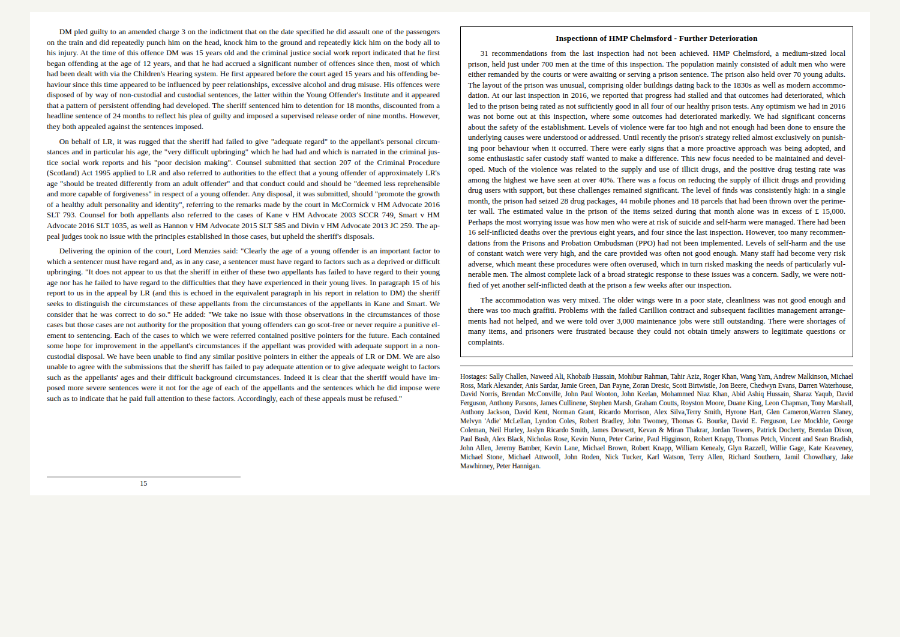DM pled guilty to an amended charge 3 on the indictment that on the date specified he did assault one of the passengers on the train and did repeatedly punch him on the head, knock him to the ground and repeatedly kick him on the body all to his injury. At the time of this offence DM was 15 years old and the criminal justice social work report indicated that he first began offending at the age of 12 years, and that he had accrued a significant number of offences since then, most of which had been dealt with via the Children's Hearing system. He first appeared before the court aged 15 years and his offending behaviour since this time appeared to be influenced by peer relationships, excessive alcohol and drug misuse. His offences were disposed of by way of non-custodial and custodial sentences, the latter within the Young Offender's Institute and it appeared that a pattern of persistent offending had developed. The sheriff sentenced him to detention for 18 months, discounted from a headline sentence of 24 months to reflect his plea of guilty and imposed a supervised release order of nine months. However, they both appealed against the sentences imposed.
On behalf of LR, it was rugged that the sheriff had failed to give "adequate regard" to the appellant's personal circumstances and in particular his age, the "very difficult upbringing" which he had had and which is narrated in the criminal justice social work reports and his "poor decision making". Counsel submitted that section 207 of the Criminal Procedure (Scotland) Act 1995 applied to LR and also referred to authorities to the effect that a young offender of approximately LR's age "should be treated differently from an adult offender" and that conduct could and should be "deemed less reprehensible and more capable of forgiveness" in respect of a young offender. Any disposal, it was submitted, should "promote the growth of a healthy adult personality and identity", referring to the remarks made by the court in McCormick v HM Advocate 2016 SLT 793. Counsel for both appellants also referred to the cases of Kane v HM Advocate 2003 SCCR 749, Smart v HM Advocate 2016 SLT 1035, as well as Hannon v HM Advocate 2015 SLT 585 and Divin v HM Advocate 2013 JC 259. The appeal judges took no issue with the principles established in those cases, but upheld the sheriff's disposals.
Delivering the opinion of the court, Lord Menzies said: "Clearly the age of a young offender is an important factor to which a sentencer must have regard and, as in any case, a sentencer must have regard to factors such as a deprived or difficult upbringing. "It does not appear to us that the sheriff in either of these two appellants has failed to have regard to their young age nor has he failed to have regard to the difficulties that they have experienced in their young lives. In paragraph 15 of his report to us in the appeal by LR (and this is echoed in the equivalent paragraph in his report in relation to DM) the sheriff seeks to distinguish the circumstances of these appellants from the circumstances of the appellants in Kane and Smart. We consider that he was correct to do so." He added: "We take no issue with those observations in the circumstances of those cases but those cases are not authority for the proposition that young offenders can go scot-free or never require a punitive element to sentencing. Each of the cases to which we were referred contained positive pointers for the future. Each contained some hope for improvement in the appellant's circumstances if the appellant was provided with adequate support in a non-custodial disposal. We have been unable to find any similar positive pointers in either the appeals of LR or DM. We are also unable to agree with the submissions that the sheriff has failed to pay adequate attention or to give adequate weight to factors such as the appellants' ages and their difficult background circumstances. Indeed it is clear that the sheriff would have imposed more severe sentences were it not for the age of each of the appellants and the sentences which he did impose were such as to indicate that he paid full attention to these factors. Accordingly, each of these appeals must be refused."
Inspectionn of HMP Chelmsford - Further Deterioration
31 recommendations from the last inspection had not been achieved. HMP Chelmsford, a medium-sized local prison, held just under 700 men at the time of this inspection. The population mainly consisted of adult men who were either remanded by the courts or were awaiting or serving a prison sentence. The prison also held over 70 young adults. The layout of the prison was unusual, comprising older buildings dating back to the 1830s as well as modern accommodation. At our last inspection in 2016, we reported that progress had stalled and that outcomes had deteriorated, which led to the prison being rated as not sufficiently good in all four of our healthy prison tests. Any optimism we had in 2016 was not borne out at this inspection, where some outcomes had deteriorated markedly. We had significant concerns about the safety of the establishment. Levels of violence were far too high and not enough had been done to ensure the underlying causes were understood or addressed. Until recently the prison's strategy relied almost exclusively on punishing poor behaviour when it occurred. There were early signs that a more proactive approach was being adopted, and some enthusiastic safer custody staff wanted to make a difference. This new focus needed to be maintained and developed. Much of the violence was related to the supply and use of illicit drugs, and the positive drug testing rate was among the highest we have seen at over 40%. There was a focus on reducing the supply of illicit drugs and providing drug users with support, but these challenges remained significant. The level of finds was consistently high: in a single month, the prison had seized 28 drug packages, 44 mobile phones and 18 parcels that had been thrown over the perimeter wall. The estimated value in the prison of the items seized during that month alone was in excess of £ 15,000. Perhaps the most worrying issue was how men who were at risk of suicide and self-harm were managed. There had been 16 self-inflicted deaths over the previous eight years, and four since the last inspection. However, too many recommendations from the Prisons and Probation Ombudsman (PPO) had not been implemented. Levels of self-harm and the use of constant watch were very high, and the care provided was often not good enough. Many staff had become very risk adverse, which meant these procedures were often overused, which in turn risked masking the needs of particularly vulnerable men. The almost complete lack of a broad strategic response to these issues was a concern. Sadly, we were notified of yet another self-inflicted death at the prison a few weeks after our inspection.
The accommodation was very mixed. The older wings were in a poor state, cleanliness was not good enough and there was too much graffiti. Problems with the failed Carillion contract and subsequent facilities management arrangements had not helped, and we were told over 3,000 maintenance jobs were still outstanding. There were shortages of many items, and prisoners were frustrated because they could not obtain timely answers to legitimate questions or complaints.
Hostages: Sally Challen, Naweed Ali, Khobaib Hussain, Mohibur Rahman, Tahir Aziz, Roger Khan, Wang Yam, Andrew Malkinson, Michael Ross, Mark Alexander, Anis Sardar, Jamie Green, Dan Payne, Zoran Dresic, Scott Birtwistle, Jon Beere, Chedwyn Evans, Darren Waterhouse, David Norris, Brendan McConville, John Paul Wooton, John Keelan, Mohammed Niaz Khan, Abid Ashiq Hussain, Sharaz Yaqub, David Ferguson, Anthony Parsons, James Cullinene, Stephen Marsh, Graham Coutts, Royston Moore, Duane King, Leon Chapman, Tony Marshall, Anthony Jackson, David Kent, Norman Grant, Ricardo Morrison, Alex Silva,Terry Smith, Hyrone Hart, Glen Cameron,Warren Slaney, Melvyn 'Adie' McLellan, Lyndon Coles, Robert Bradley, John Twomey, Thomas G. Bourke, David E. Ferguson, Lee Mockble, George Coleman, Neil Hurley, Jaslyn Ricardo Smith, James Dowsett, Kevan & Miran Thakrar, Jordan Towers, Patrick Docherty, Brendan Dixon, Paul Bush, Alex Black, Nicholas Rose, Kevin Nunn, Peter Carine, Paul Higginson, Robert Knapp, Thomas Petch, Vincent and Sean Bradish, John Allen, Jeremy Bamber, Kevin Lane, Michael Brown, Robert Knapp, William Kenealy, Glyn Razzell, Willie Gage, Kate Keaveney, Michael Stone, Michael Attwooll, John Roden, Nick Tucker, Karl Watson, Terry Allen, Richard Southern, Jamil Chowdhary, Jake Mawhinney, Peter Hannigan.
15